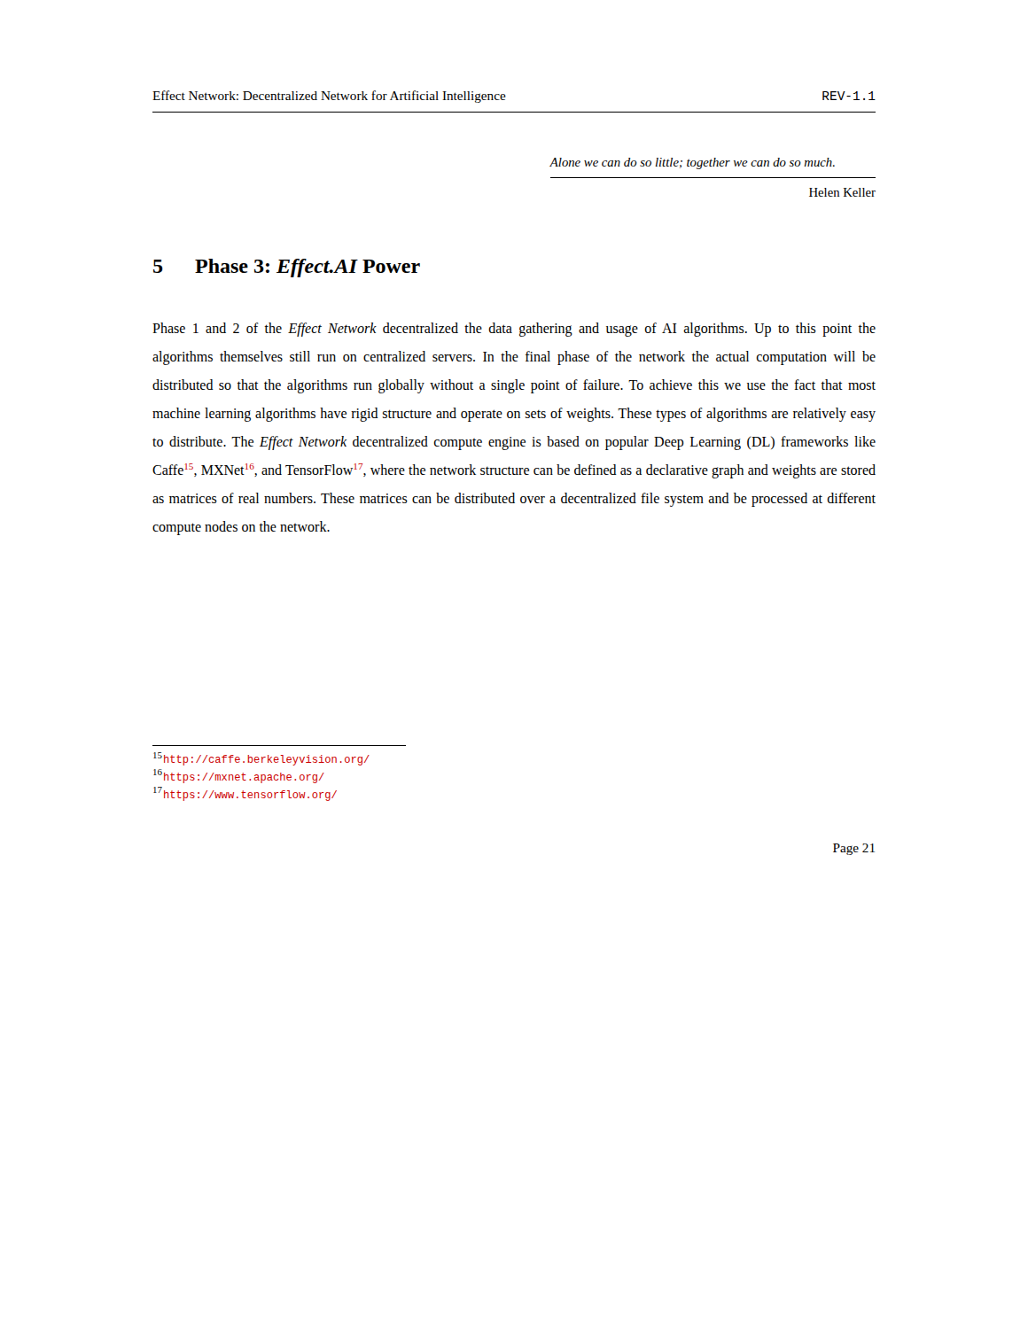Effect Network: Decentralized Network for Artificial Intelligence REV-1.1
Alone we can do so little; together we can do so much.
Helen Keller
5 Phase 3: Effect.AI Power
Phase 1 and 2 of the Effect Network decentralized the data gathering and usage of AI algorithms. Up to this point the algorithms themselves still run on centralized servers. In the final phase of the network the actual computation will be distributed so that the algorithms run globally without a single point of failure. To achieve this we use the fact that most machine learning algorithms have rigid structure and operate on sets of weights. These types of algorithms are relatively easy to distribute. The Effect Network decentralized compute engine is based on popular Deep Learning (DL) frameworks like Caffe15, MXNet16, and TensorFlow17, where the network structure can be defined as a declarative graph and weights are stored as matrices of real numbers. These matrices can be distributed over a decentralized file system and be processed at different compute nodes on the network.
15http://caffe.berkeleyvision.org/
16https://mxnet.apache.org/
17https://www.tensorflow.org/
Page 21